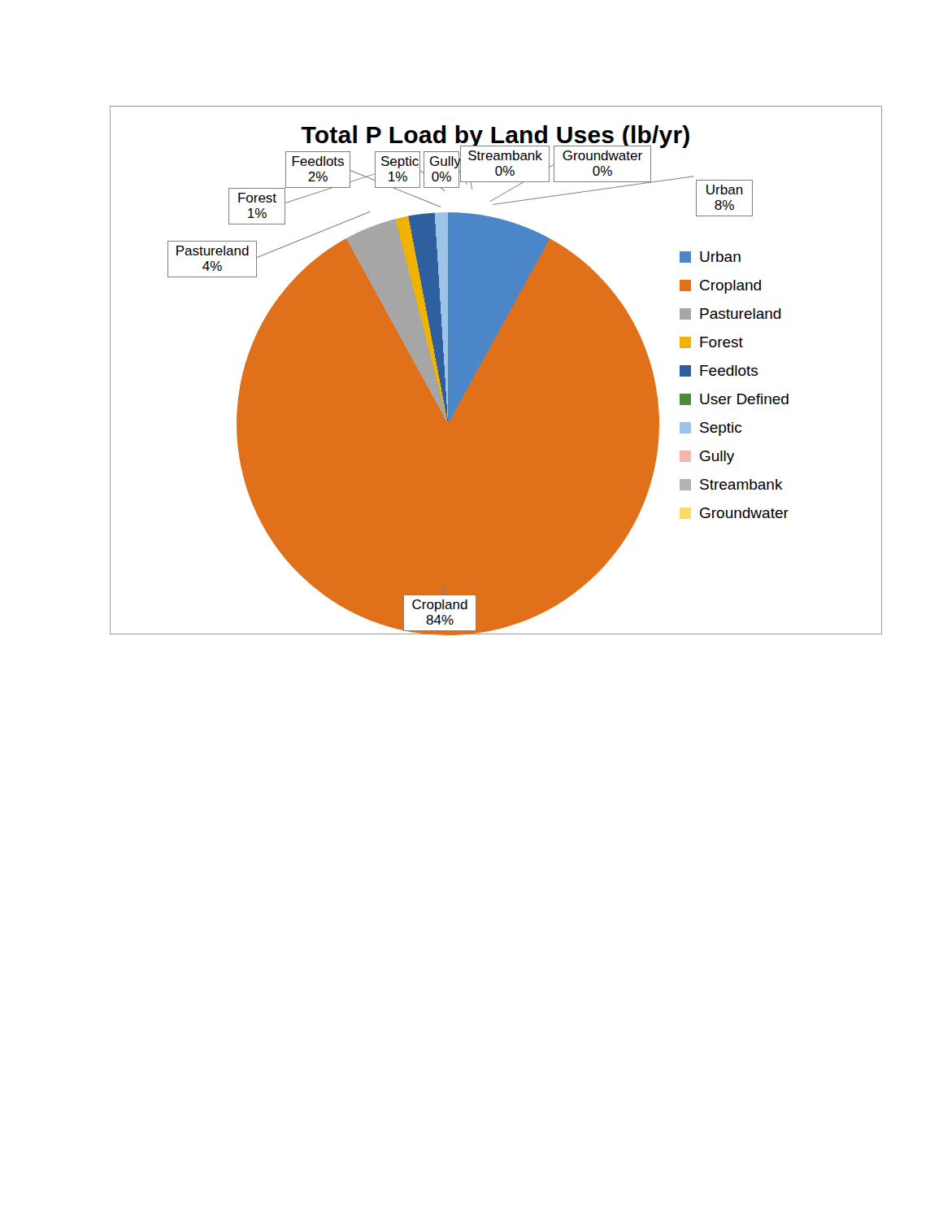Total P Load by Land Uses (lb/yr)
Feedlots
2%
Septic
1%
Gully
0%
Streambank
0%
Groundwater
0%
Urban
8%
Forest
1%
Pastureland
4%
Cropland
84%
Urban
Cropland
Pastureland
Forest
Feedlots
User Defined
Septic
Gully
Streambank
Groundwater